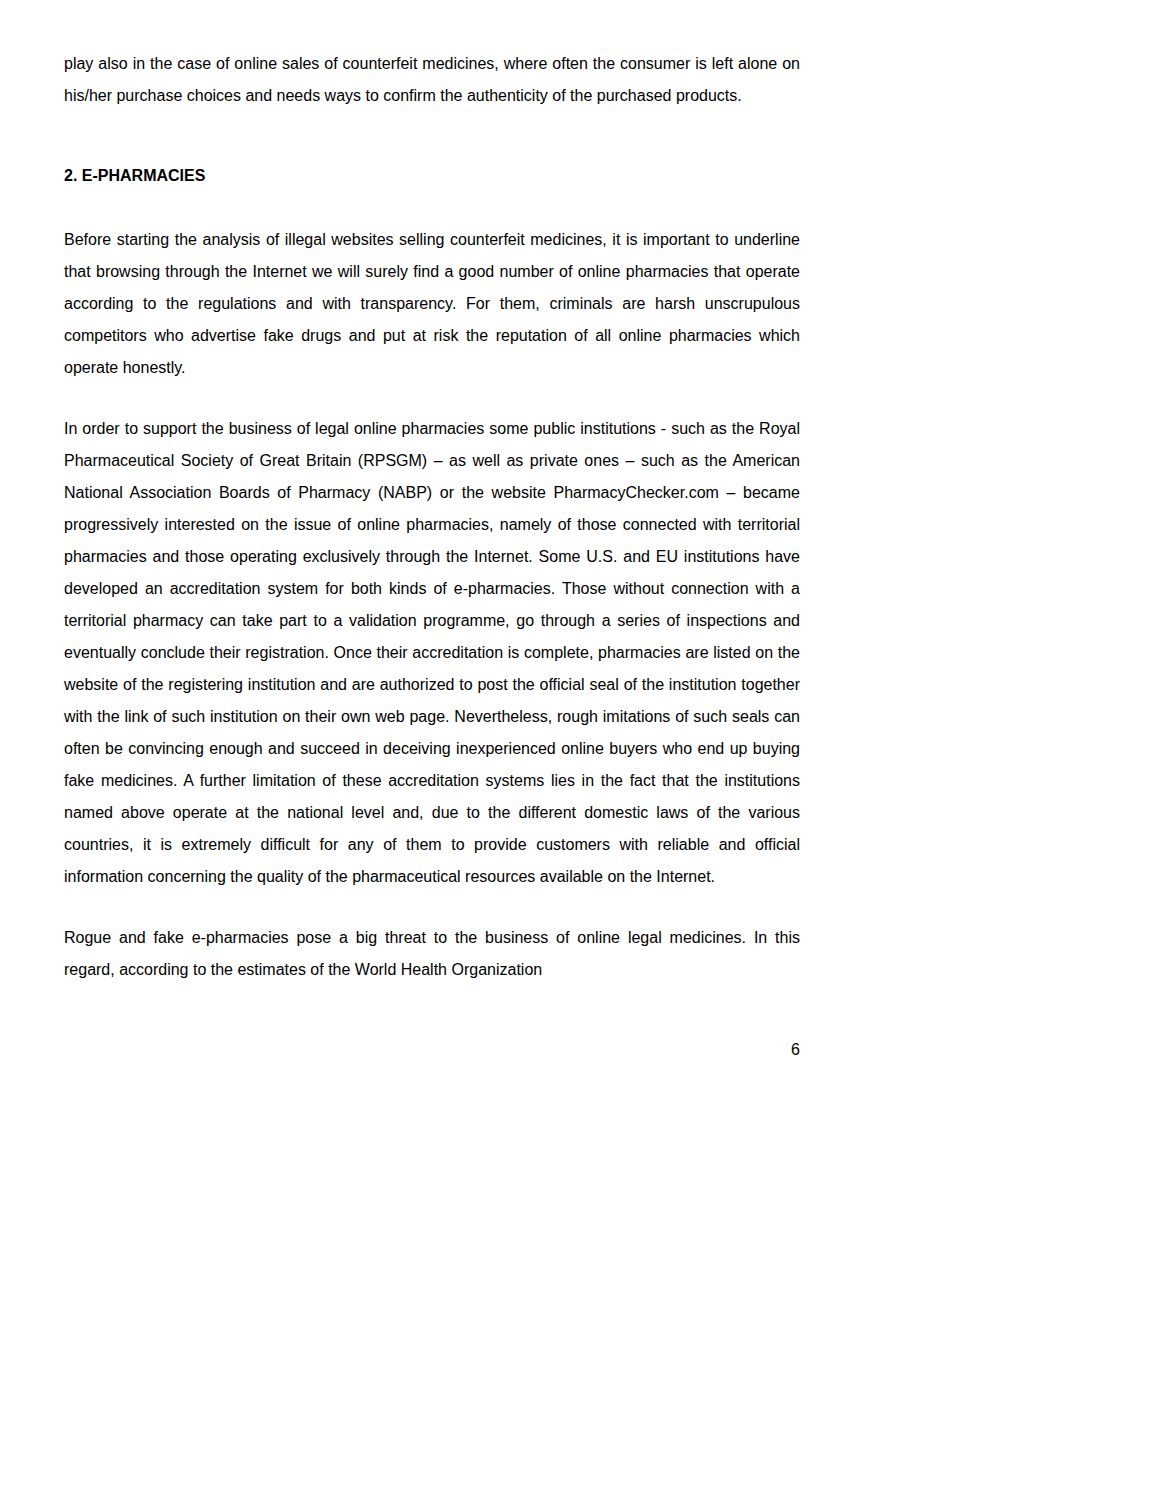play also in the case of online sales of counterfeit medicines, where often the consumer is left alone on his/her purchase choices and needs ways to confirm the authenticity of the purchased products.
2. E-PHARMACIES
Before starting the analysis of illegal websites selling counterfeit medicines, it is important to underline that browsing through the Internet we will surely find a good number of online pharmacies that operate according to the regulations and with transparency. For them, criminals are harsh unscrupulous competitors who advertise fake drugs and put at risk the reputation of all online pharmacies which operate honestly.
In order to support the business of legal online pharmacies some public institutions - such as the Royal Pharmaceutical Society of Great Britain (RPSGM) – as well as private ones – such as the American National Association Boards of Pharmacy (NABP) or the website PharmacyChecker.com – became progressively interested on the issue of online pharmacies, namely of those connected with territorial pharmacies and those operating exclusively through the Internet. Some U.S. and EU institutions have developed an accreditation system for both kinds of e-pharmacies. Those without connection with a territorial pharmacy can take part to a validation programme, go through a series of inspections and eventually conclude their registration. Once their accreditation is complete, pharmacies are listed on the website of the registering institution and are authorized to post the official seal of the institution together with the link of such institution on their own web page. Nevertheless, rough imitations of such seals can often be convincing enough and succeed in deceiving inexperienced online buyers who end up buying fake medicines. A further limitation of these accreditation systems lies in the fact that the institutions named above operate at the national level and, due to the different domestic laws of the various countries, it is extremely difficult for any of them to provide customers with reliable and official information concerning the quality of the pharmaceutical resources available on the Internet.
Rogue and fake e-pharmacies pose a big threat to the business of online legal medicines. In this regard, according to the estimates of the World Health Organization
6